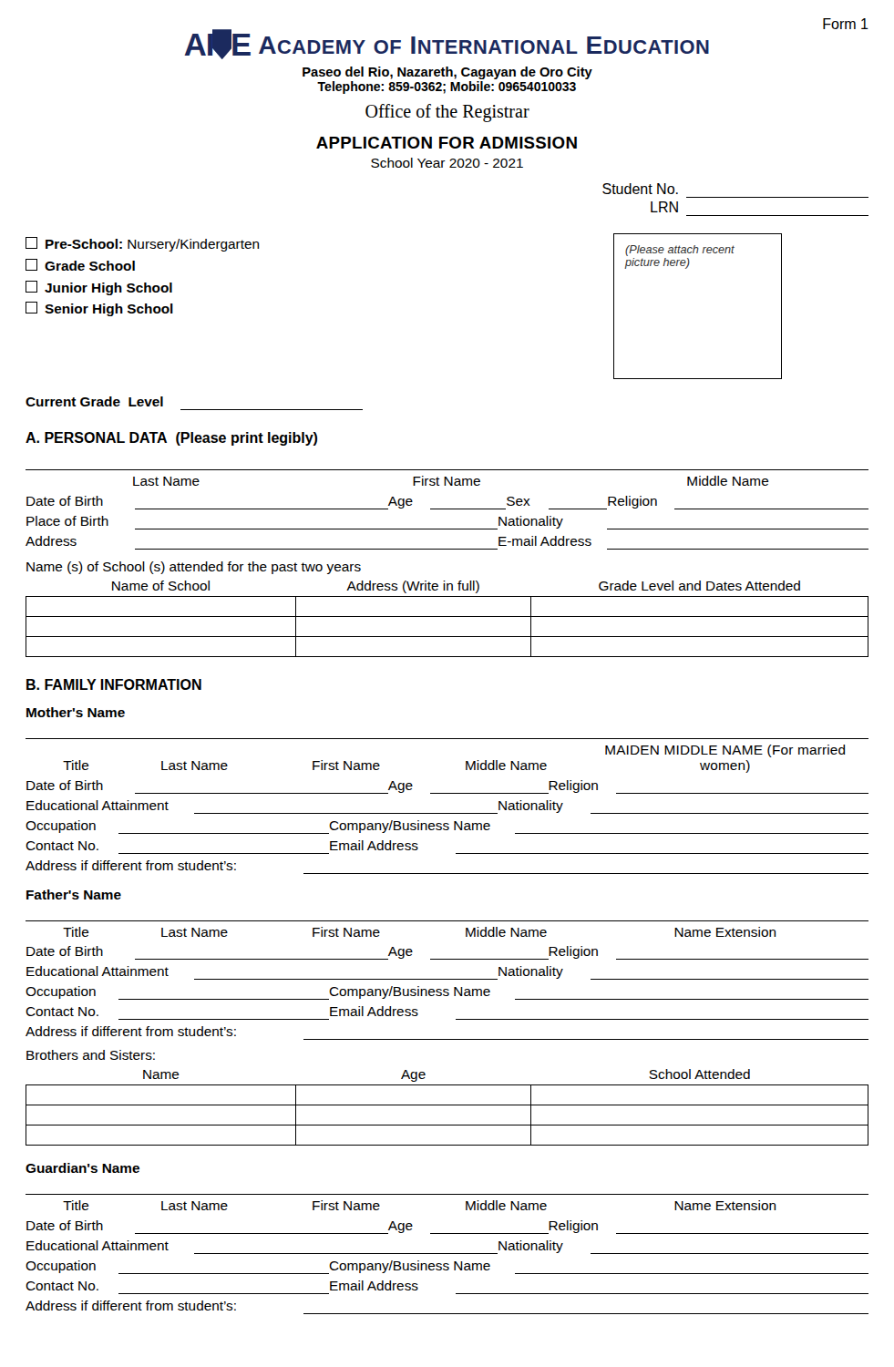Form 1
AI E ACADEMY OF INTERNATIONAL EDUCATION
Paseo del Rio, Nazareth, Cagayan de Oro City
Telephone: 859-0362; Mobile: 09654010033
Office of the Registrar
APPLICATION FOR ADMISSION
School Year 2020 - 2021
| Student No. | |
| LRN | |
Pre-School: Nursery/Kindergarten
Grade School
Junior High School
Senior High School
(Please attach recent picture here)
Current Grade Level
A. PERSONAL DATA (Please print legibly)
| Last Name | First Name | Middle Name |
| Date of Birth | | Age | | Sex | | Religion | |
| Place of Birth | | Nationality | |
| Address | | E-mail Address | |
Name (s) of School (s) attended for the past two years
| Name of School | Address (Write in full) | Grade Level and Dates Attended |
| --- | --- | --- |
B. FAMILY INFORMATION
Mother's Name
| Title | Last Name | First Name | Middle Name | MAIDEN MIDDLE NAME (For married women) |
| Date of Birth | | Age | | Religion | |
| Educational Attainment | | Nationality | |
| Occupation | | Company/Business Name | |
| Contact No. | | Email Address | |
| Address if different from student’s: | |
Father's Name
| Title | Last Name | First Name | Middle Name | Name Extension |
| Date of Birth | | Age | | Religion | |
| Educational Attainment | | Nationality | |
| Occupation | | Company/Business Name | |
| Contact No. | | Email Address | |
| Address if different from student’s: | |
Brothers and Sisters:
| Name | Age | School Attended |
| --- | --- | --- |
Guardian's Name
| Title | Last Name | First Name | Middle Name | Name Extension |
| Date of Birth | | Age | | Religion | |
| Educational Attainment | | Nationality | |
| Occupation | | Company/Business Name | |
| Contact No. | | Email Address | |
| Address if different from student’s: | |